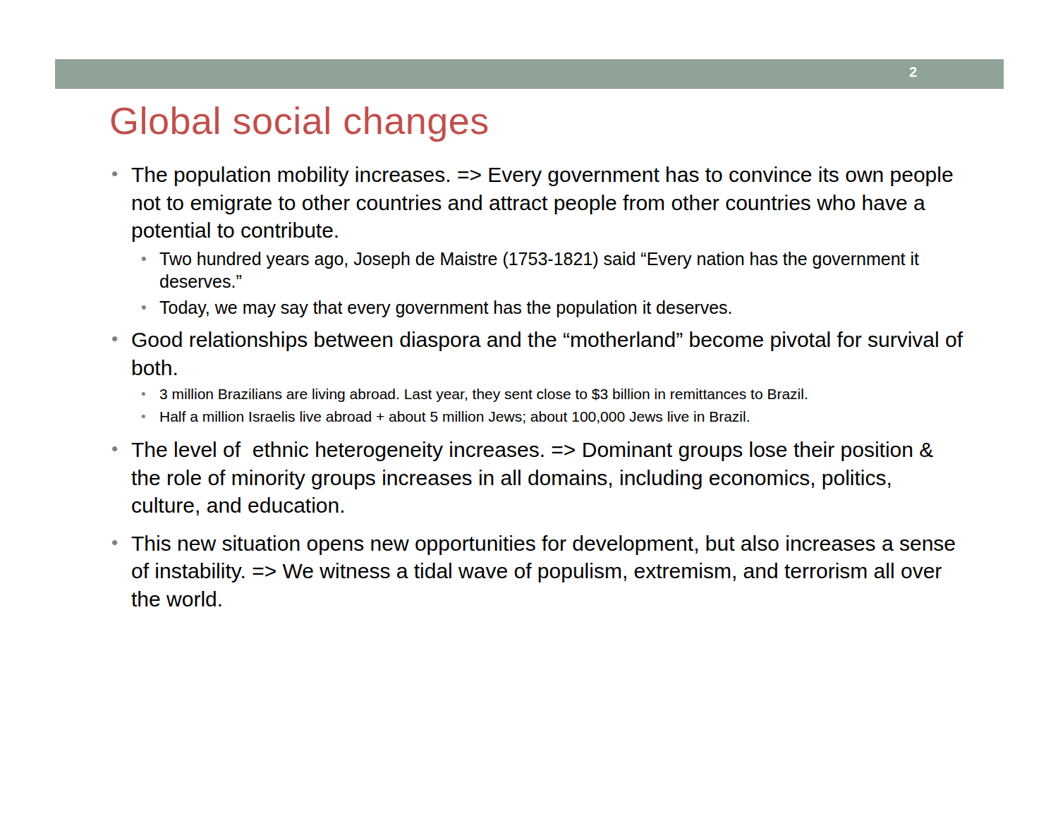2
Global social changes
The population mobility increases. => Every government has to convince its own people not to emigrate to other countries and attract people from other countries who have a potential to contribute.
Two hundred years ago, Joseph de Maistre (1753-1821) said “Every nation has the government it deserves.”
Today, we may say that every government has the population it deserves.
Good relationships between diaspora and the “motherland” become pivotal for survival of both.
3 million Brazilians are living abroad. Last year, they sent close to $3 billion in remittances to Brazil.
Half a million Israelis live abroad + about 5 million Jews; about 100,000 Jews live in Brazil.
The level of ethnic heterogeneity increases. => Dominant groups lose their position & the role of minority groups increases in all domains, including economics, politics, culture, and education.
This new situation opens new opportunities for development, but also increases a sense of instability. => We witness a tidal wave of populism, extremism, and terrorism all over the world.